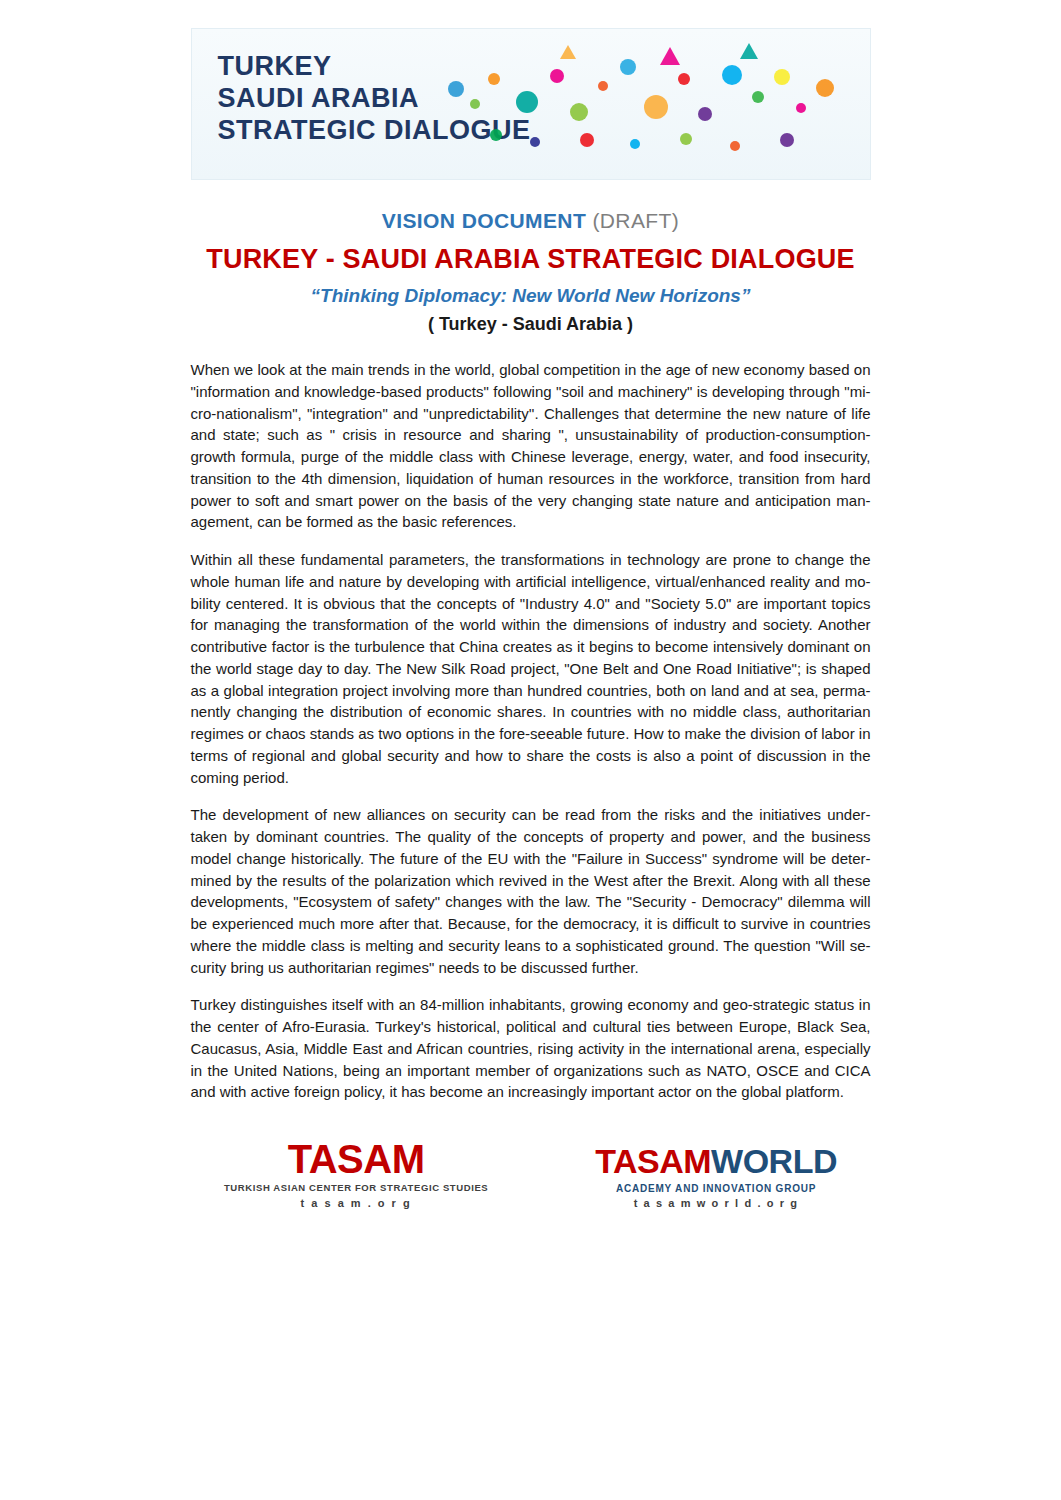Turkey
Saudi Arabia
Strategic Dialogue
VISION DOCUMENT (DRAFT)
TURKEY - SAUDI ARABIA STRATEGIC DIALOGUE
“Thinking Diplomacy: New World New Horizons”
( Turkey - Saudi Arabia )
When we look at the main trends in the world, global competition in the age of new economy based on "information and knowledge-based products" following "soil and machinery" is developing through "micro-nationalism", "integration" and "unpredictability''. Challenges that determine the new nature of life and state; such as " crisis in resource and sharing ", unsustainability of production-consumption-growth formula, purge of the middle class with Chinese leverage, energy, water, and food insecurity, transition to the 4th dimension, liquidation of human resources in the workforce, transition from hard power to soft and smart power on the basis of the very changing state nature and anticipation management, can be formed as the basic references.
Within all these fundamental parameters, the transformations in technology are prone to change the whole human life and nature by developing with artificial intelligence, virtual/enhanced reality and mobility centered. It is obvious that the concepts of "Industry 4.0" and "Society 5.0" are important topics for managing the transformation of the world within the dimensions of industry and society. Another contributive factor is the turbulence that China creates as it begins to become intensively dominant on the world stage day to day. The New Silk Road project, "One Belt and One Road Initiative"; is shaped as a global integration project involving more than hundred countries, both on land and at sea, permanently changing the distribution of economic shares. In countries with no middle class, authoritarian regimes or chaos stands as two options in the fore-seeable future. How to make the division of labor in terms of regional and global security and how to share the costs is also a point of discussion in the coming period.
The development of new alliances on security can be read from the risks and the initiatives undertaken by dominant countries. The quality of the concepts of property and power, and the business model change historically. The future of the EU with the "Failure in Success" syndrome will be determined by the results of the polarization which revived in the West after the Brexit. Along with all these developments, "Ecosystem of safety" changes with the law. The "Security - Democracy" dilemma will be experienced much more after that. Because, for the democracy, it is difficult to survive in countries where the middle class is melting and security leans to a sophisticated ground. The question "Will security bring us authoritarian regimes" needs to be discussed further.
Turkey distinguishes itself with an 84-million inhabitants, growing economy and geo-strategic status in the center of Afro-Eurasia. Turkey's historical, political and cultural ties between Europe, Black Sea, Caucasus, Asia, Middle East and African countries, rising activity in the international arena, especially in the United Nations, being an important member of organizations such as NATO, OSCE and CICA and with active foreign policy, it has become an increasingly important actor on the global platform.
TASAM
TURKISH ASIAN CENTER FOR STRATEGIC STUDIES
t a s a m . o r g
TASAM WORLD
ACADEMY AND INNOVATION GROUP
t a s a m w o r l d . o r g